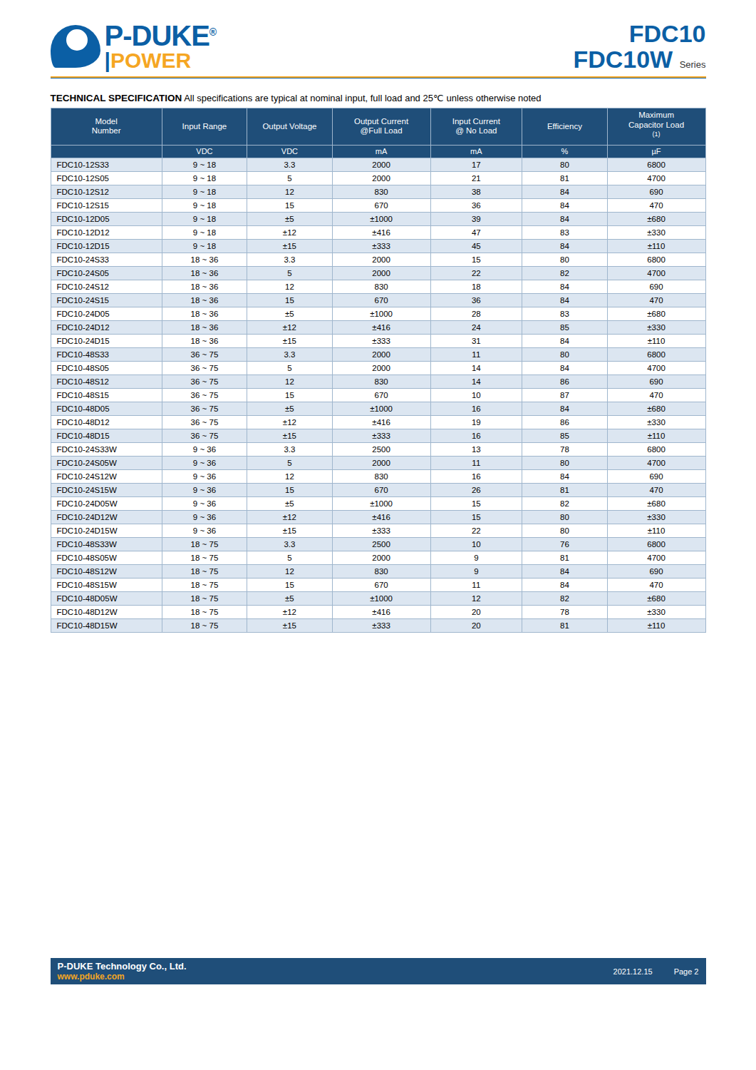P-DUKE®
|POWER
FDC10
FDC10W Series
TECHNICAL SPECIFICATION All specifications are typical at nominal input, full load and 25℃ unless otherwise noted
| Model Number | Input Range | Output Voltage | Output Current @Full Load | Input Current @ No Load | Efficiency | Maximum Capacitor Load (1) |
| --- | --- | --- | --- | --- | --- | --- |
| | VDC | VDC | mA | mA | % | µF |
| FDC10-12S33 | 9 ~ 18 | 3.3 | 2000 | 17 | 80 | 6800 |
| FDC10-12S05 | 9 ~ 18 | 5 | 2000 | 21 | 81 | 4700 |
| FDC10-12S12 | 9 ~ 18 | 12 | 830 | 38 | 84 | 690 |
| FDC10-12S15 | 9 ~ 18 | 15 | 670 | 36 | 84 | 470 |
| FDC10-12D05 | 9 ~ 18 | ±5 | ±1000 | 39 | 84 | ±680 |
| FDC10-12D12 | 9 ~ 18 | ±12 | ±416 | 47 | 83 | ±330 |
| FDC10-12D15 | 9 ~ 18 | ±15 | ±333 | 45 | 84 | ±110 |
| FDC10-24S33 | 18 ~ 36 | 3.3 | 2000 | 15 | 80 | 6800 |
| FDC10-24S05 | 18 ~ 36 | 5 | 2000 | 22 | 82 | 4700 |
| FDC10-24S12 | 18 ~ 36 | 12 | 830 | 18 | 84 | 690 |
| FDC10-24S15 | 18 ~ 36 | 15 | 670 | 36 | 84 | 470 |
| FDC10-24D05 | 18 ~ 36 | ±5 | ±1000 | 28 | 83 | ±680 |
| FDC10-24D12 | 18 ~ 36 | ±12 | ±416 | 24 | 85 | ±330 |
| FDC10-24D15 | 18 ~ 36 | ±15 | ±333 | 31 | 84 | ±110 |
| FDC10-48S33 | 36 ~ 75 | 3.3 | 2000 | 11 | 80 | 6800 |
| FDC10-48S05 | 36 ~ 75 | 5 | 2000 | 14 | 84 | 4700 |
| FDC10-48S12 | 36 ~ 75 | 12 | 830 | 14 | 86 | 690 |
| FDC10-48S15 | 36 ~ 75 | 15 | 670 | 10 | 87 | 470 |
| FDC10-48D05 | 36 ~ 75 | ±5 | ±1000 | 16 | 84 | ±680 |
| FDC10-48D12 | 36 ~ 75 | ±12 | ±416 | 19 | 86 | ±330 |
| FDC10-48D15 | 36 ~ 75 | ±15 | ±333 | 16 | 85 | ±110 |
| FDC10-24S33W | 9 ~ 36 | 3.3 | 2500 | 13 | 78 | 6800 |
| FDC10-24S05W | 9 ~ 36 | 5 | 2000 | 11 | 80 | 4700 |
| FDC10-24S12W | 9 ~ 36 | 12 | 830 | 16 | 84 | 690 |
| FDC10-24S15W | 9 ~ 36 | 15 | 670 | 26 | 81 | 470 |
| FDC10-24D05W | 9 ~ 36 | ±5 | ±1000 | 15 | 82 | ±680 |
| FDC10-24D12W | 9 ~ 36 | ±12 | ±416 | 15 | 80 | ±330 |
| FDC10-24D15W | 9 ~ 36 | ±15 | ±333 | 22 | 80 | ±110 |
| FDC10-48S33W | 18 ~ 75 | 3.3 | 2500 | 10 | 76 | 6800 |
| FDC10-48S05W | 18 ~ 75 | 5 | 2000 | 9 | 81 | 4700 |
| FDC10-48S12W | 18 ~ 75 | 12 | 830 | 9 | 84 | 690 |
| FDC10-48S15W | 18 ~ 75 | 15 | 670 | 11 | 84 | 470 |
| FDC10-48D05W | 18 ~ 75 | ±5 | ±1000 | 12 | 82 | ±680 |
| FDC10-48D12W | 18 ~ 75 | ±12 | ±416 | 20 | 78 | ±330 |
| FDC10-48D15W | 18 ~ 75 | ±15 | ±333 | 20 | 81 | ±110 |
P-DUKE Technology Co., Ltd.
www.pduke.com
2021.12.15 Page 2